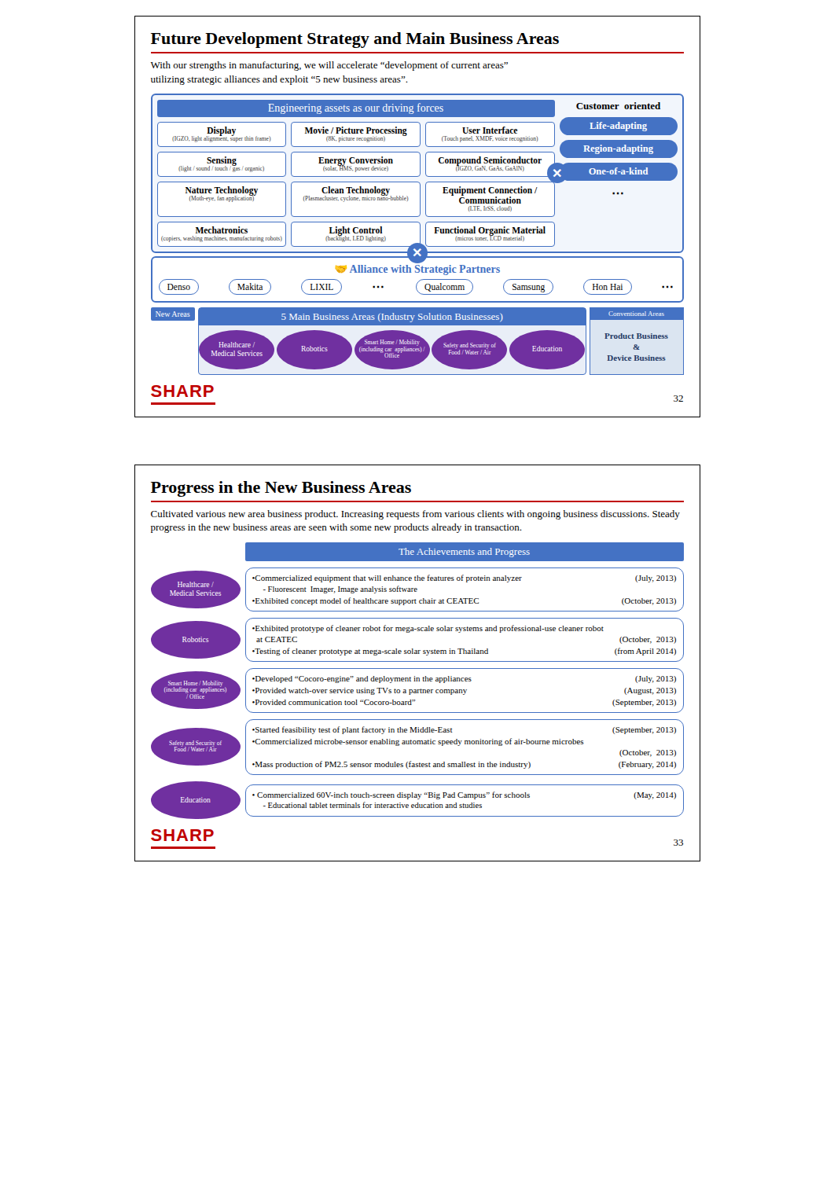Future Development Strategy and Main Business Areas
With our strengths in manufacturing, we will accelerate “development of current areas”
utilizing strategic alliances and exploit “5 new business areas”.
Engineering assets as our driving forces
Display (IGZO, light alignment, super thin frame)
Movie / Picture Processing (8K, picture recognition)
User Interface (Touch panel, XMDF, voice recognition)
Sensing (light / sound / touch / gas / organic)
Energy Conversion (solar, HMS, power device)
Compound Semiconductor (IGZO, GaN, GaAs, GaAlN)
Nature Technology (Moth-eye, fan application)
Clean Technology (Plasmacluster, cyclone, micro nano-bubble)
Equipment Connection / Communication (LTE, IrSS, cloud)
Mechatronics (copiers, washing machines, manufacturing robots)
Light Control (backlight, LED lighting)
Functional Organic Material (micros toner, LCD material)
✕
Customer oriented
Life-adapting
Region-adapting
One-of-a-kind
⋯
✕
🤝 Alliance with Strategic Partners
Denso
Makita
LIXIL
⋯
Qualcomm
Samsung
Hon Hai
⋯
New Areas
5 Main Business Areas (Industry Solution Businesses)
Healthcare /
Medical Services
Robotics
Smart Home / Mobility
(including car appliances) /
Office
Safety and Security of
Food / Water / Air
Education
Conventional Areas
Product Business
&
Device Business
SHARP 32
Progress in the New Business Areas
Cultivated various new area business product. Increasing requests from various clients with ongoing business discussions. Steady progress in the new business areas are seen with some new products already in transaction.
The Achievements and Progress
Healthcare /
Medical Services
•Commercialized equipment that will enhance the features of protein analyzer (July, 2013)
- Fluorescent Imager, Image analysis software
•Exhibited concept model of healthcare support chair at CEATEC (October, 2013)
Robotics
•Exhibited prototype of cleaner robot for mega-scale solar systems and professional-use cleaner robot
at CEATEC (October, 2013)
•Testing of cleaner prototype at mega-scale solar system in Thailand (from April 2014)
Smart Home / Mobility
(including car appliances)
/ Office
•Developed “Cocoro-engine” and deployment in the appliances (July, 2013)
•Provided watch-over service using TVs to a partner company (August, 2013)
•Provided communication tool “Cocoro-board” (September, 2013)
Safety and Security of
Food / Water / Air
•Started feasibility test of plant factory in the Middle-East (September, 2013)
•Commercialized microbe-sensor enabling automatic speedy monitoring of air-bourne microbes
(October, 2013)
•Mass production of PM2.5 sensor modules (fastest and smallest in the industry) (February, 2014)
Education
• Commercialized 60V-inch touch-screen display “Big Pad Campus” for schools (May, 2014)
- Educational tablet terminals for interactive education and studies
SHARP 33